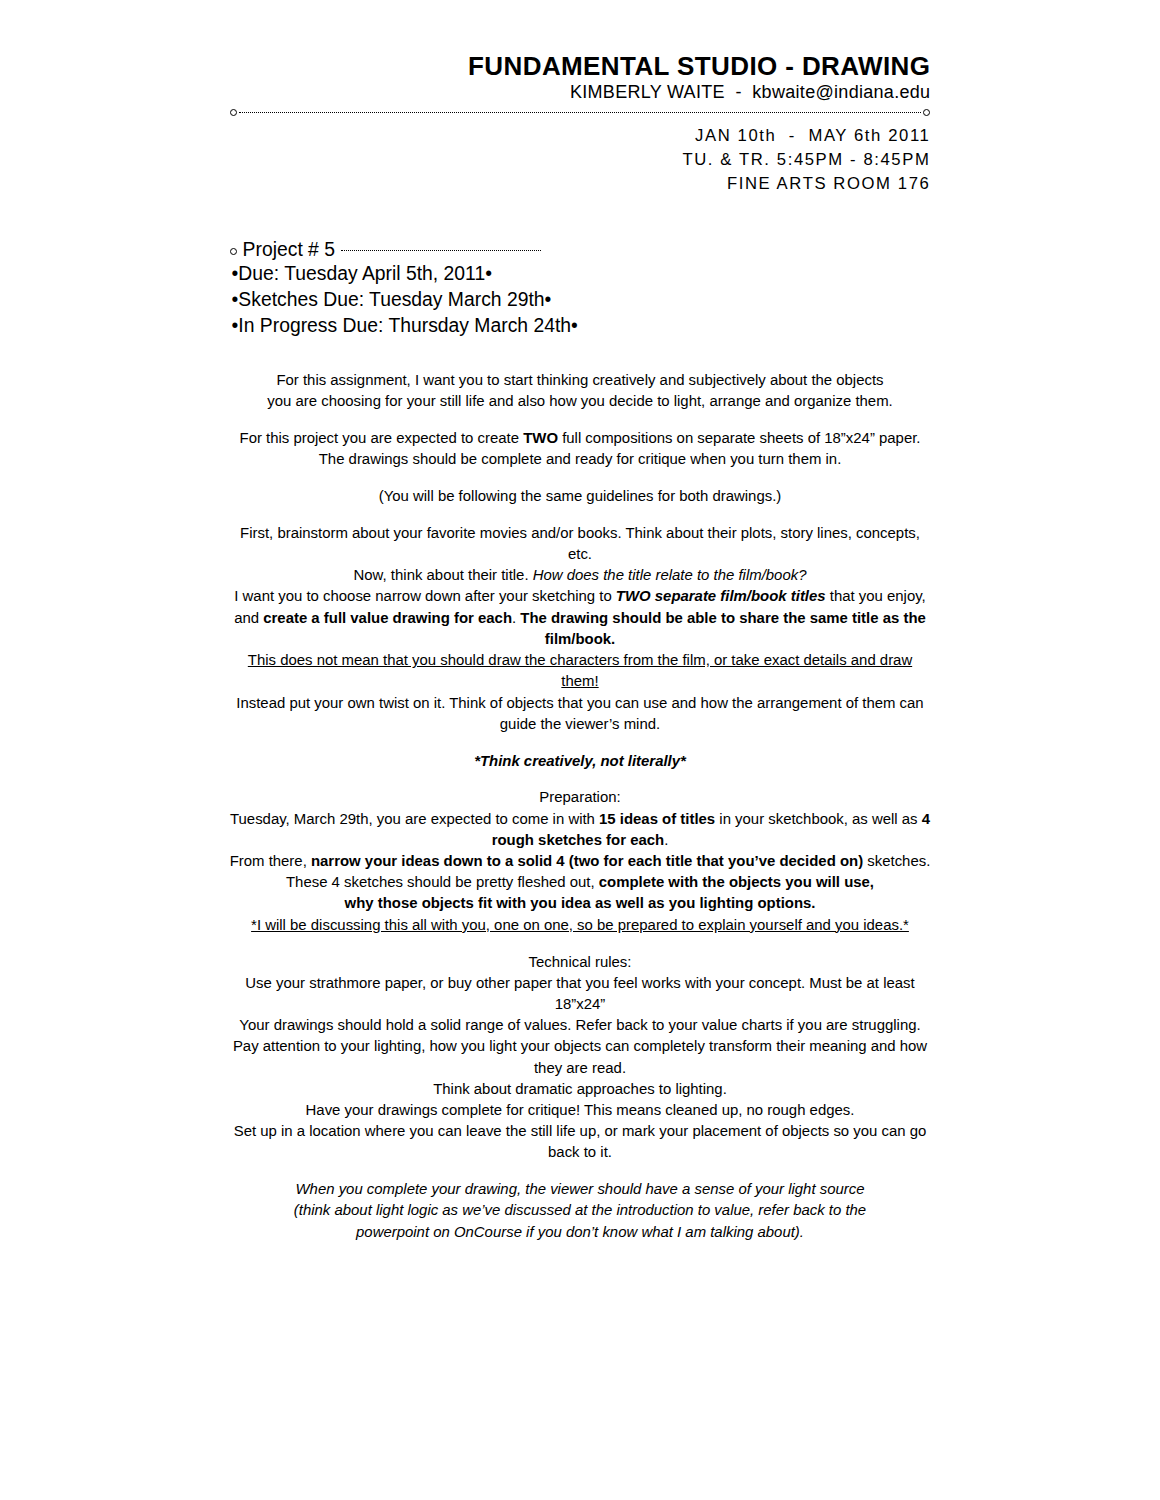FUNDAMENTAL STUDIO - DRAWING
KIMBERLY WAITE - kbwaite@indiana.edu
JAN 10th - MAY 6th 2011
TU. & TR. 5:45PM - 8:45PM
FINE ARTS ROOM 176
Project # 5
•Due: Tuesday April 5th, 2011•
•Sketches Due: Tuesday March 29th•
•In Progress Due: Thursday March 24th•
For this assignment, I want you to start thinking creatively and subjectively about the objects
you are choosing for your still life and also how you decide to light, arrange and organize them.
For this project you are expected to create TWO full compositions on separate sheets of 18”x24” paper.
The drawings should be complete and ready for critique when you turn them in.
(You will be following the same guidelines for both drawings.)
First, brainstorm about your favorite movies and/or books. Think about their plots, story lines, concepts, etc.
Now, think about their title. How does the title relate to the film/book?
I want you to choose narrow down after your sketching to TWO separate film/book titles that you enjoy,
and create a full value drawing for each. The drawing should be able to share the same title as the film/book.
This does not mean that you should draw the characters from the film, or take exact details and draw them!
Instead put your own twist on it. Think of objects that you can use and how the arrangement of them can guide the viewer’s mind.
*Think creatively, not literally*
Preparation:
Tuesday, March 29th, you are expected to come in with 15 ideas of titles in your sketchbook, as well as 4 rough sketches for each.
From there, narrow your ideas down to a solid 4 (two for each title that you’ve decided on) sketches.
These 4 sketches should be pretty fleshed out, complete with the objects you will use,
why those objects fit with you idea as well as you lighting options.
*I will be discussing this all with you, one on one, so be prepared to explain yourself and you ideas.*
Technical rules:
Use your strathmore paper, or buy other paper that you feel works with your concept. Must be at least 18”x24”
Your drawings should hold a solid range of values. Refer back to your value charts if you are struggling.
Pay attention to your lighting, how you light your objects can completely transform their meaning and how they are read.
Think about dramatic approaches to lighting.
Have your drawings complete for critique! This means cleaned up, no rough edges.
Set up in a location where you can leave the still life up, or mark your placement of objects so you can go back to it.
When you complete your drawing, the viewer should have a sense of your light source
(think about light logic as we’ve discussed at the introduction to value, refer back to the
powerpoint on OnCourse if you don’t know what I am talking about).